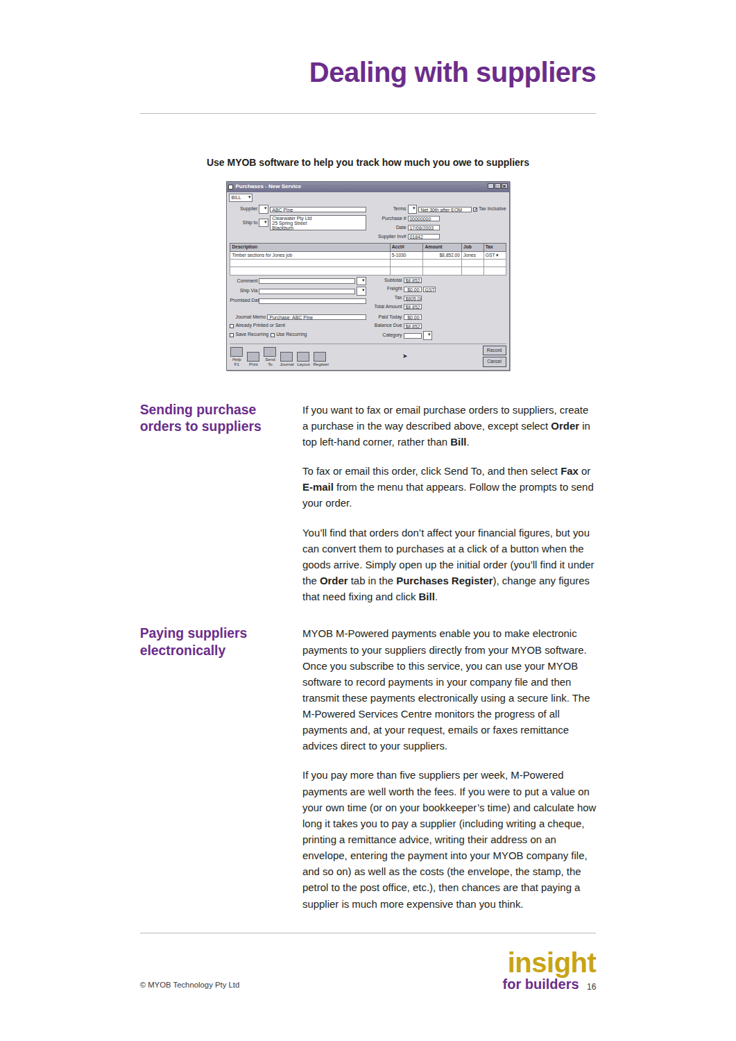Dealing with suppliers
Use MYOB software to help you track how much you owe to suppliers
Purchases - New Service _□✕
BILL
Supplier ABC Pine
Ship to Clearwater Pty Ltd
25 Spring Street
Blackburn
VIC 3130
Terms Net 30th after EOM Tax Inclusive
Purchase # 00000000
Date 17/06/2003
Supplier Inv# 01842
| Description | Acct# | Amount | Job | Tax |
| --- | --- | --- | --- | --- |
| Timber sections for Jones job | 5-1030 | $8,852.00 | Jones | GST ▾ |
Comment
Ship Via
Promised Date
Subtotal $8,852.00
Freight $0.00 GST ▾
Tax $805.00
Total Amount $8,852.00
Journal Memo Purchase; ABC Pine
Already Printed or Sent
Save Recurring Use Recurring
Paid Today $0.00
Balance Due $8,852.00
Category
Help F1
Print
Send To
Journal
Layout
Register
➤
Record
Cancel
Sending purchase orders to suppliers
If you want to fax or email purchase orders to suppliers, create a purchase in the way described above, except select Order in top left-hand corner, rather than Bill.
To fax or email this order, click Send To, and then select Fax or E-mail from the menu that appears. Follow the prompts to send your order.
You’ll find that orders don’t affect your financial figures, but you can convert them to purchases at a click of a button when the goods arrive. Simply open up the initial order (you’ll find it under the Order tab in the Purchases Register), change any figures that need fixing and click Bill.
Paying suppliers electronically
MYOB M-Powered payments enable you to make electronic payments to your suppliers directly from your MYOB software. Once you subscribe to this service, you can use your MYOB software to record payments in your company file and then transmit these payments electronically using a secure link. The M-Powered Services Centre monitors the progress of all payments and, at your request, emails or faxes remittance advices direct to your suppliers.
If you pay more than five suppliers per week, M-Powered payments are well worth the fees. If you were to put a value on your own time (or on your bookkeeper’s time) and calculate how long it takes you to pay a supplier (including writing a cheque, printing a remittance advice, writing their address on an envelope, entering the payment into your MYOB company file, and so on) as well as the costs (the envelope, the stamp, the petrol to the post office, etc.), then chances are that paying a supplier is much more expensive than you think.
© MYOB Technology Pty Ltd
insight for builders 16